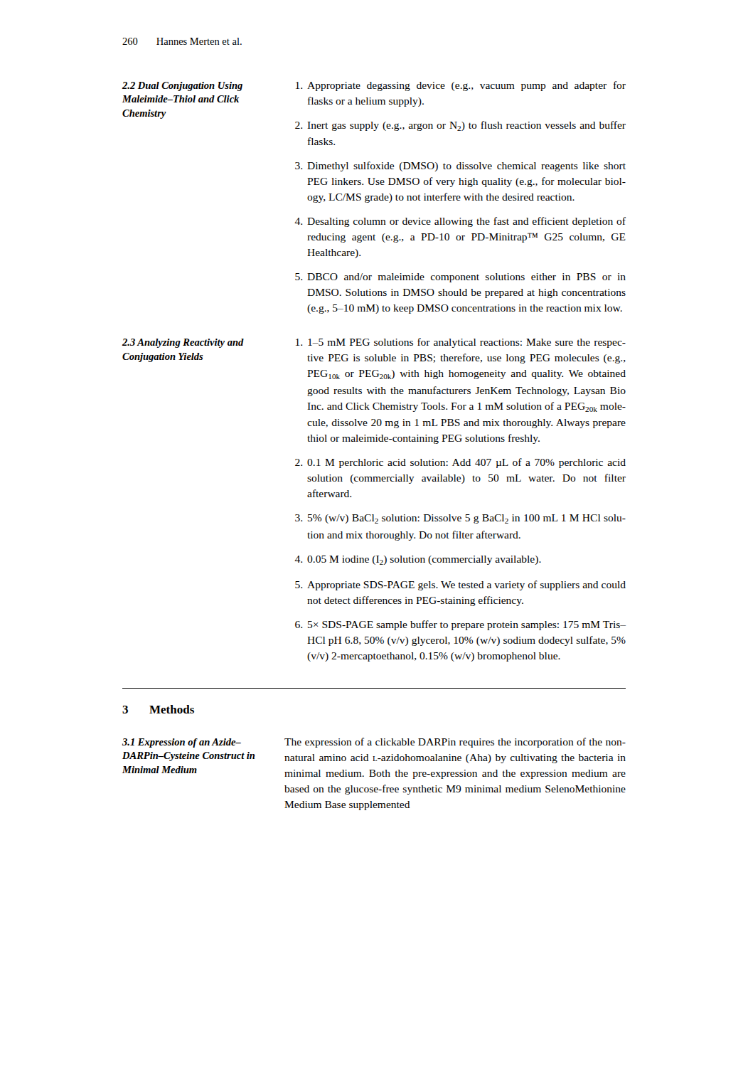260 Hannes Merten et al.
2.2 Dual Conjugation Using Maleimide–Thiol and Click Chemistry
1. Appropriate degassing device (e.g., vacuum pump and adapter for flasks or a helium supply).
2. Inert gas supply (e.g., argon or N2) to flush reaction vessels and buffer flasks.
3. Dimethyl sulfoxide (DMSO) to dissolve chemical reagents like short PEG linkers. Use DMSO of very high quality (e.g., for molecular biology, LC/MS grade) to not interfere with the desired reaction.
4. Desalting column or device allowing the fast and efficient depletion of reducing agent (e.g., a PD-10 or PD-Minitrap™ G25 column, GE Healthcare).
5. DBCO and/or maleimide component solutions either in PBS or in DMSO. Solutions in DMSO should be prepared at high concentrations (e.g., 5–10 mM) to keep DMSO concentrations in the reaction mix low.
2.3 Analyzing Reactivity and Conjugation Yields
1. 1–5 mM PEG solutions for analytical reactions: Make sure the respective PEG is soluble in PBS; therefore, use long PEG molecules (e.g., PEG10k or PEG20k) with high homogeneity and quality. We obtained good results with the manufacturers JenKem Technology, Laysan Bio Inc. and Click Chemistry Tools. For a 1 mM solution of a PEG20k molecule, dissolve 20 mg in 1 mL PBS and mix thoroughly. Always prepare thiol or maleimide-containing PEG solutions freshly.
2. 0.1 M perchloric acid solution: Add 407 µL of a 70% perchloric acid solution (commercially available) to 50 mL water. Do not filter afterward.
3. 5% (w/v) BaCl2 solution: Dissolve 5 g BaCl2 in 100 mL 1 M HCl solution and mix thoroughly. Do not filter afterward.
4. 0.05 M iodine (I2) solution (commercially available).
5. Appropriate SDS-PAGE gels. We tested a variety of suppliers and could not detect differences in PEG-staining efficiency.
6. 5× SDS-PAGE sample buffer to prepare protein samples: 175 mM Tris–HCl pH 6.8, 50% (v/v) glycerol, 10% (w/v) sodium dodecyl sulfate, 5% (v/v) 2-mercaptoethanol, 0.15% (w/v) bromophenol blue.
3 Methods
3.1 Expression of an Azide–DARPin–Cysteine Construct in Minimal Medium
The expression of a clickable DARPin requires the incorporation of the nonnatural amino acid l-azidohomoalanine (Aha) by cultivating the bacteria in minimal medium. Both the pre-expression and the expression medium are based on the glucose-free synthetic M9 minimal medium SelenoMethionine Medium Base supplemented